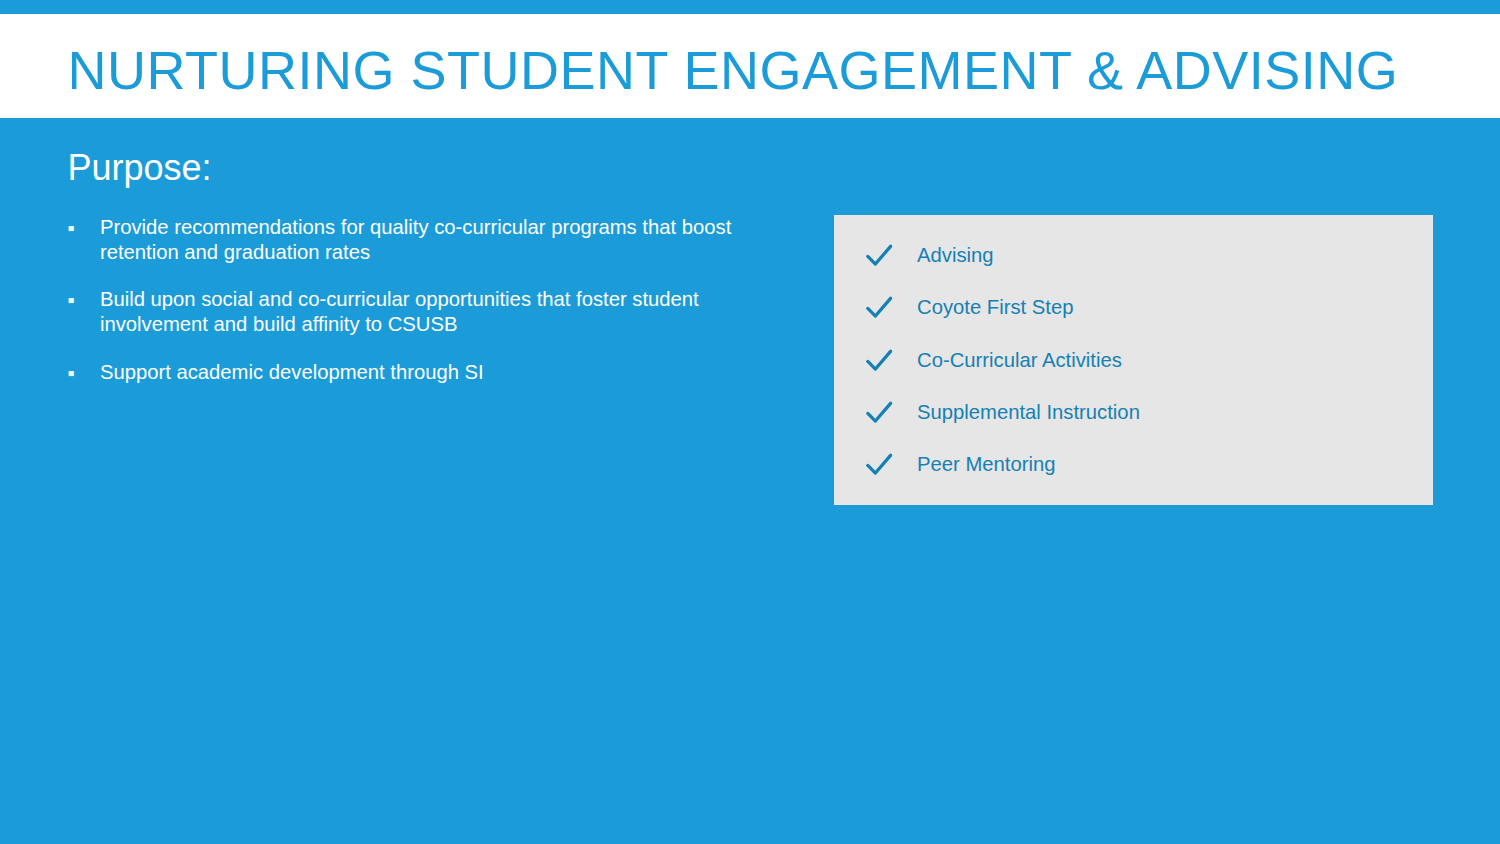Nurturing Student Engagement & Advising
Purpose:
Provide recommendations for quality co-curricular programs that boost retention and graduation rates
Build upon social and co-curricular opportunities that foster student involvement and build affinity to CSUSB
Support academic development through SI
Advising
Coyote First Step
Co-Curricular Activities
Supplemental Instruction
Peer Mentoring